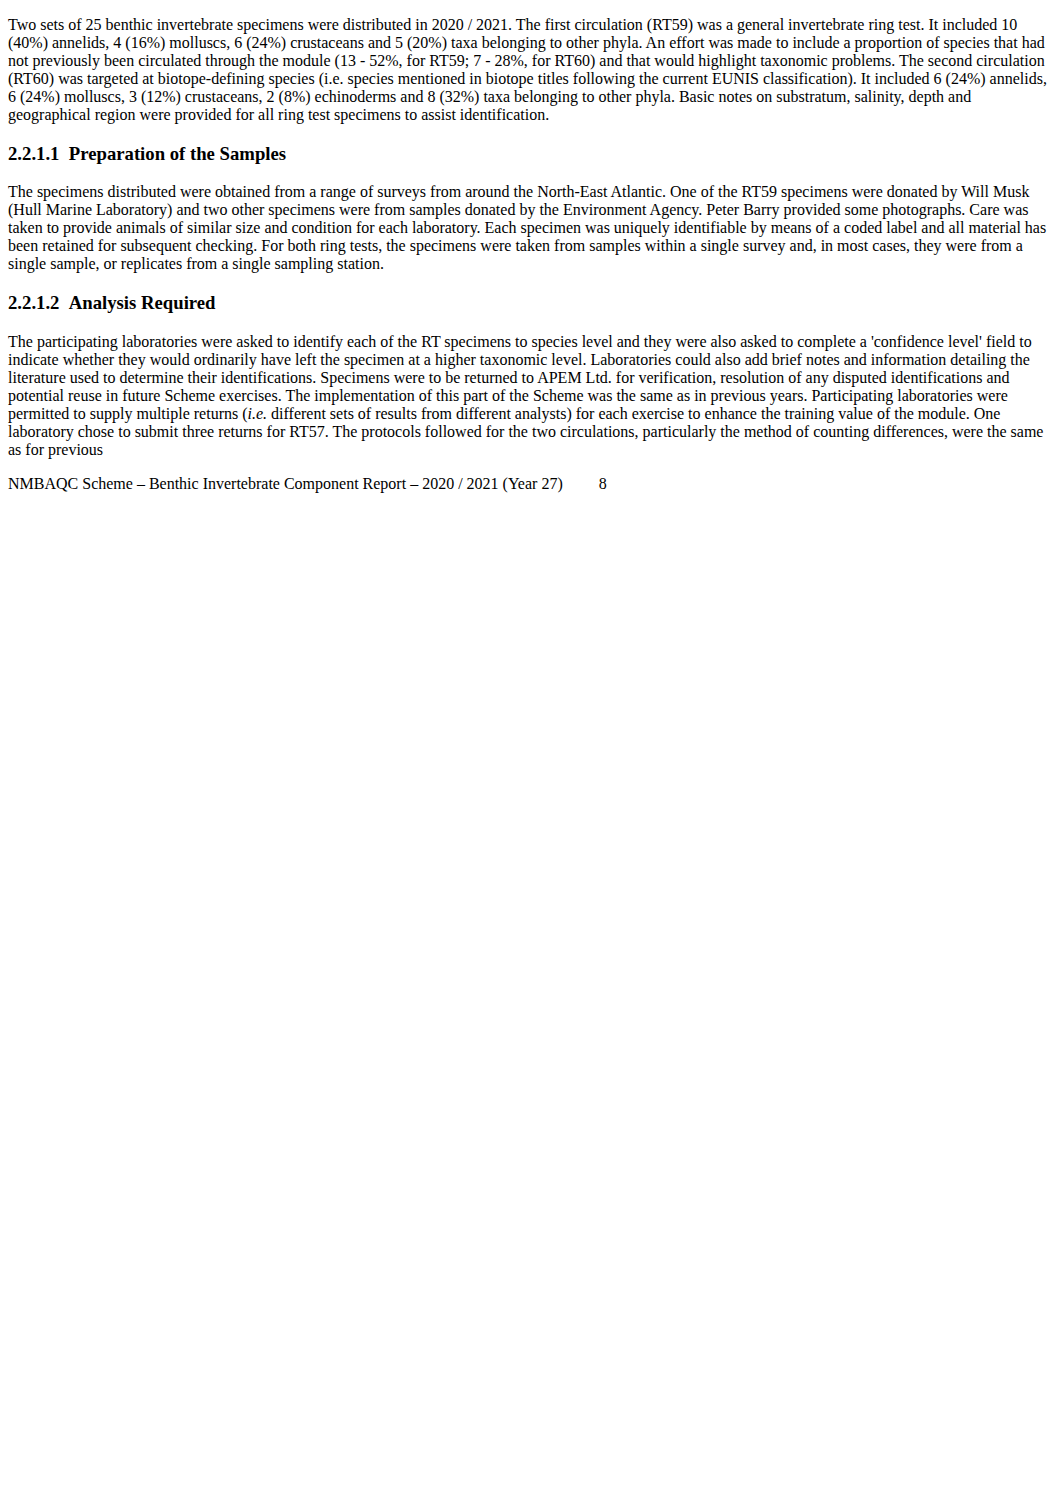Two sets of 25 benthic invertebrate specimens were distributed in 2020 / 2021. The first circulation (RT59) was a general invertebrate ring test. It included 10 (40%) annelids, 4 (16%) molluscs, 6 (24%) crustaceans and 5 (20%) taxa belonging to other phyla. An effort was made to include a proportion of species that had not previously been circulated through the module (13 - 52%, for RT59; 7 - 28%, for RT60) and that would highlight taxonomic problems. The second circulation (RT60) was targeted at biotope-defining species (i.e. species mentioned in biotope titles following the current EUNIS classification). It included 6 (24%) annelids, 6 (24%) molluscs, 3 (12%) crustaceans, 2 (8%) echinoderms and 8 (32%) taxa belonging to other phyla. Basic notes on substratum, salinity, depth and geographical region were provided for all ring test specimens to assist identification.
2.2.1.1 Preparation of the Samples
The specimens distributed were obtained from a range of surveys from around the North-East Atlantic. One of the RT59 specimens were donated by Will Musk (Hull Marine Laboratory) and two other specimens were from samples donated by the Environment Agency. Peter Barry provided some photographs. Care was taken to provide animals of similar size and condition for each laboratory. Each specimen was uniquely identifiable by means of a coded label and all material has been retained for subsequent checking. For both ring tests, the specimens were taken from samples within a single survey and, in most cases, they were from a single sample, or replicates from a single sampling station.
2.2.1.2 Analysis Required
The participating laboratories were asked to identify each of the RT specimens to species level and they were also asked to complete a 'confidence level' field to indicate whether they would ordinarily have left the specimen at a higher taxonomic level. Laboratories could also add brief notes and information detailing the literature used to determine their identifications. Specimens were to be returned to APEM Ltd. for verification, resolution of any disputed identifications and potential reuse in future Scheme exercises. The implementation of this part of the Scheme was the same as in previous years. Participating laboratories were permitted to supply multiple returns (i.e. different sets of results from different analysts) for each exercise to enhance the training value of the module. One laboratory chose to submit three returns for RT57. The protocols followed for the two circulations, particularly the method of counting differences, were the same as for previous
NMBAQC Scheme – Benthic Invertebrate Component Report – 2020 / 2021 (Year 27) 8